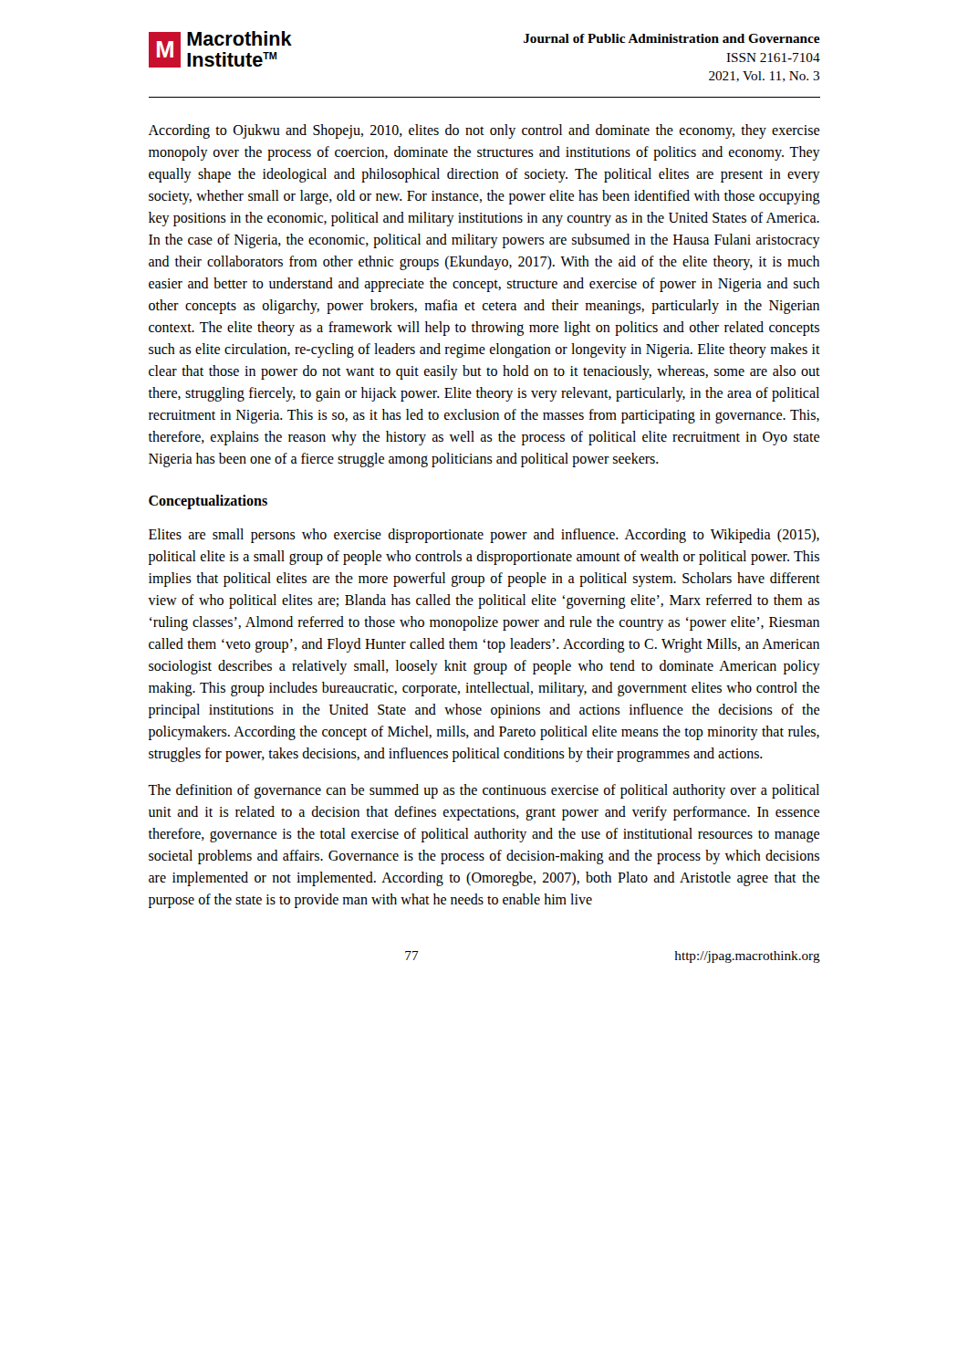M Macrothink InstituteTM
Journal of Public Administration and Governance
ISSN 2161-7104
2021, Vol. 11, No. 3
According to Ojukwu and Shopeju, 2010, elites do not only control and dominate the economy, they exercise monopoly over the process of coercion, dominate the structures and institutions of politics and economy. They equally shape the ideological and philosophical direction of society. The political elites are present in every society, whether small or large, old or new. For instance, the power elite has been identified with those occupying key positions in the economic, political and military institutions in any country as in the United States of America. In the case of Nigeria, the economic, political and military powers are subsumed in the Hausa Fulani aristocracy and their collaborators from other ethnic groups (Ekundayo, 2017). With the aid of the elite theory, it is much easier and better to understand and appreciate the concept, structure and exercise of power in Nigeria and such other concepts as oligarchy, power brokers, mafia et cetera and their meanings, particularly in the Nigerian context. The elite theory as a framework will help to throwing more light on politics and other related concepts such as elite circulation, re-cycling of leaders and regime elongation or longevity in Nigeria. Elite theory makes it clear that those in power do not want to quit easily but to hold on to it tenaciously, whereas, some are also out there, struggling fiercely, to gain or hijack power. Elite theory is very relevant, particularly, in the area of political recruitment in Nigeria. This is so, as it has led to exclusion of the masses from participating in governance. This, therefore, explains the reason why the history as well as the process of political elite recruitment in Oyo state Nigeria has been one of a fierce struggle among politicians and political power seekers.
Conceptualizations
Elites are small persons who exercise disproportionate power and influence. According to Wikipedia (2015), political elite is a small group of people who controls a disproportionate amount of wealth or political power. This implies that political elites are the more powerful group of people in a political system. Scholars have different view of who political elites are; Blanda has called the political elite ‘governing elite’, Marx referred to them as ‘ruling classes’, Almond referred to those who monopolize power and rule the country as ‘power elite’, Riesman called them ‘veto group’, and Floyd Hunter called them ‘top leaders’. According to C. Wright Mills, an American sociologist describes a relatively small, loosely knit group of people who tend to dominate American policy making. This group includes bureaucratic, corporate, intellectual, military, and government elites who control the principal institutions in the United State and whose opinions and actions influence the decisions of the policymakers. According the concept of Michel, mills, and Pareto political elite means the top minority that rules, struggles for power, takes decisions, and influences political conditions by their programmes and actions.
The definition of governance can be summed up as the continuous exercise of political authority over a political unit and it is related to a decision that defines expectations, grant power and verify performance. In essence therefore, governance is the total exercise of political authority and the use of institutional resources to manage societal problems and affairs. Governance is the process of decision-making and the process by which decisions are implemented or not implemented. According to (Omoregbe, 2007), both Plato and Aristotle agree that the purpose of the state is to provide man with what he needs to enable him live
77 http://jpag.macrothink.org